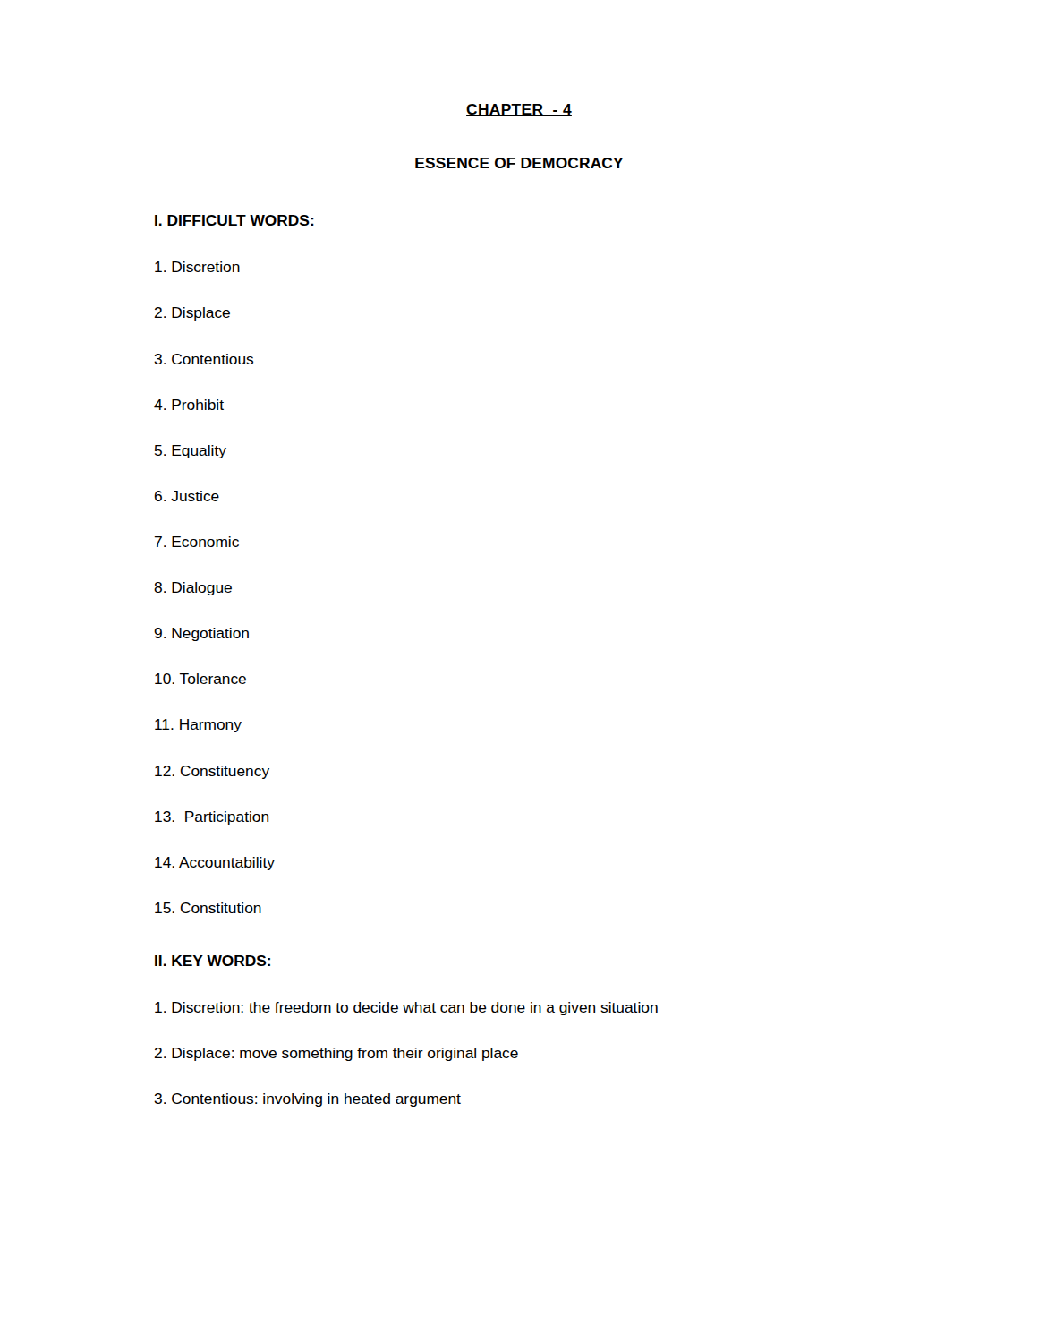CHAPTER - 4
ESSENCE OF DEMOCRACY
I. DIFFICULT WORDS:
1. Discretion
2. Displace
3. Contentious
4. Prohibit
5. Equality
6. Justice
7. Economic
8. Dialogue
9. Negotiation
10. Tolerance
11. Harmony
12. Constituency
13. Participation
14. Accountability
15. Constitution
II. KEY WORDS:
1. Discretion: the freedom to decide what can be done in a given situation
2. Displace: move something from their original place
3. Contentious: involving in heated argument